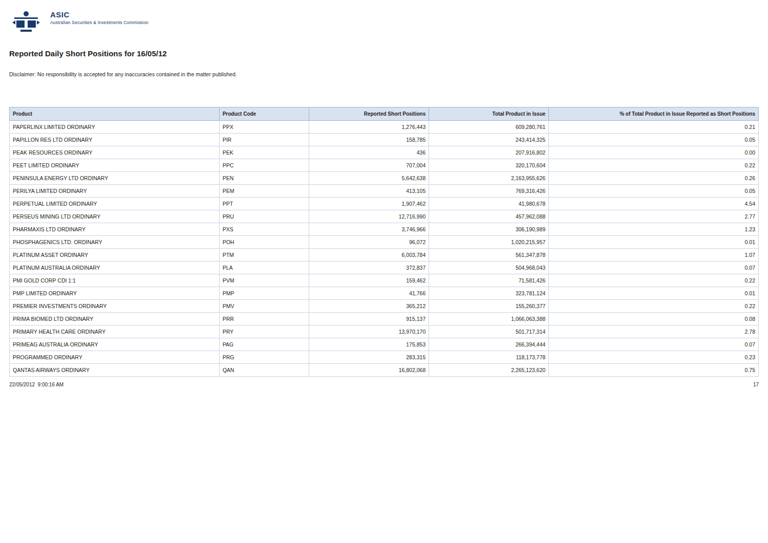ASIC
Australian Securities & Investments Commission
Reported Daily Short Positions for 16/05/12
Disclaimer: No responsibility is accepted for any inaccuracies contained in the matter published.
| Product | Product Code | Reported Short Positions | Total Product in Issue | % of Total Product in Issue Reported as Short Positions |
| --- | --- | --- | --- | --- |
| PAPERLINX LIMITED ORDINARY | PPX | 1,276,443 | 609,280,761 | 0.21 |
| PAPILLON RES LTD ORDINARY | PIR | 158,785 | 243,414,325 | 0.05 |
| PEAK RESOURCES ORDINARY | PEK | 436 | 207,916,802 | 0.00 |
| PEET LIMITED ORDINARY | PPC | 707,004 | 320,170,604 | 0.22 |
| PENINSULA ENERGY LTD ORDINARY | PEN | 5,642,638 | 2,163,955,626 | 0.26 |
| PERILYA LIMITED ORDINARY | PEM | 413,105 | 769,316,426 | 0.05 |
| PERPETUAL LIMITED ORDINARY | PPT | 1,907,462 | 41,980,678 | 4.54 |
| PERSEUS MINING LTD ORDINARY | PRU | 12,716,990 | 457,962,088 | 2.77 |
| PHARMAXIS LTD ORDINARY | PXS | 3,746,966 | 306,190,989 | 1.23 |
| PHOSPHAGENICS LTD. ORDINARY | POH | 96,072 | 1,020,215,957 | 0.01 |
| PLATINUM ASSET ORDINARY | PTM | 6,003,784 | 561,347,878 | 1.07 |
| PLATINUM AUSTRALIA ORDINARY | PLA | 372,837 | 504,968,043 | 0.07 |
| PMI GOLD CORP CDI 1:1 | PVM | 159,462 | 71,581,426 | 0.22 |
| PMP LIMITED ORDINARY | PMP | 41,766 | 323,781,124 | 0.01 |
| PREMIER INVESTMENTS ORDINARY | PMV | 365,212 | 155,260,377 | 0.22 |
| PRIMA BIOMED LTD ORDINARY | PRR | 915,137 | 1,066,063,388 | 0.08 |
| PRIMARY HEALTH CARE ORDINARY | PRY | 13,970,170 | 501,717,314 | 2.78 |
| PRIMEAG AUSTRALIA ORDINARY | PAG | 175,853 | 266,394,444 | 0.07 |
| PROGRAMMED ORDINARY | PRG | 283,315 | 118,173,778 | 0.23 |
| QANTAS AIRWAYS ORDINARY | QAN | 16,802,068 | 2,265,123,620 | 0.75 |
22/05/2012 9:00:16 AM
17